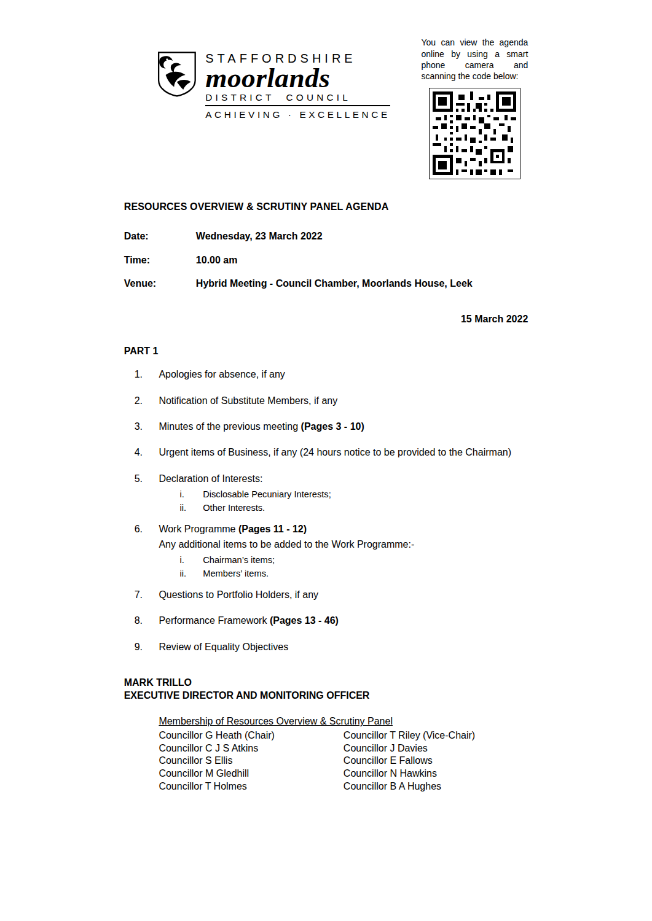You can view the agenda online by using a smart phone camera and scanning the code below:
STAFFORDSHIRE
moorlands
DISTRICT COUNCIL
ACHIEVING · EXCELLENCE
RESOURCES OVERVIEW & SCRUTINY PANEL AGENDA
| Date: | Wednesday, 23 March 2022 |
| Time: | 10.00 am |
| Venue: | Hybrid Meeting - Council Chamber, Moorlands House, Leek |
15 March 2022
PART 1
Apologies for absence, if any
Notification of Substitute Members, if any
Minutes of the previous meeting (Pages 3 - 10)
Urgent items of Business, if any (24 hours notice to be provided to the Chairman)
Declaration of Interests:
Disclosable Pecuniary Interests;
Other Interests.
Work Programme (Pages 11 - 12)
Any additional items to be added to the Work Programme:-
Chairman’s items;
Members’ items.
Questions to Portfolio Holders, if any
Performance Framework (Pages 13 - 46)
Review of Equality Objectives
MARK TRILLO
EXECUTIVE DIRECTOR AND MONITORING OFFICER
Membership of Resources Overview & Scrutiny Panel
| Councillor G Heath (Chair) | Councillor T Riley (Vice-Chair) |
| Councillor C J S Atkins | Councillor J Davies |
| Councillor S Ellis | Councillor E Fallows |
| Councillor M Gledhill | Councillor N Hawkins |
| Councillor T Holmes | Councillor B A Hughes |